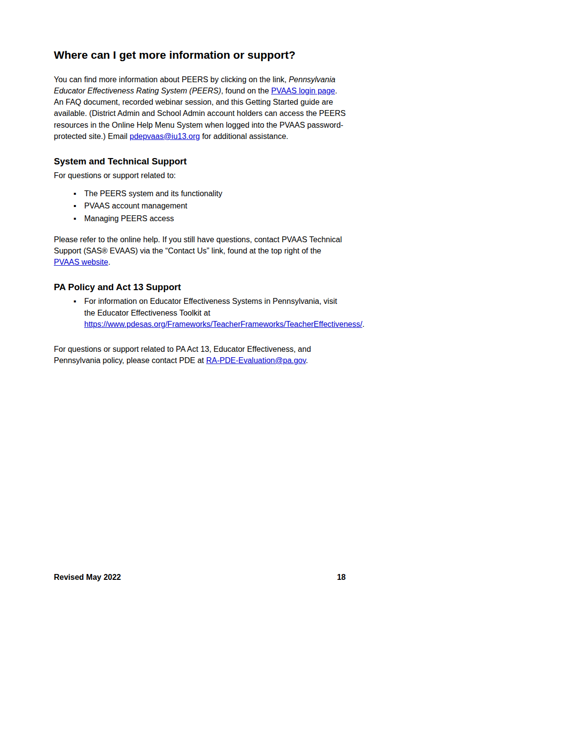Where can I get more information or support?
You can find more information about PEERS by clicking on the link, Pennsylvania Educator Effectiveness Rating System (PEERS), found on the PVAAS login page. An FAQ document, recorded webinar session, and this Getting Started guide are available. (District Admin and School Admin account holders can access the PEERS resources in the Online Help Menu System when logged into the PVAAS password-protected site.) Email pdepvaas@iu13.org for additional assistance.
System and Technical Support
For questions or support related to:
The PEERS system and its functionality
PVAAS account management
Managing PEERS access
Please refer to the online help. If you still have questions, contact PVAAS Technical Support (SAS® EVAAS) via the “Contact Us” link, found at the top right of the PVAAS website.
PA Policy and Act 13 Support
For information on Educator Effectiveness Systems in Pennsylvania, visit the Educator Effectiveness Toolkit at https://www.pdesas.org/Frameworks/TeacherFrameworks/TeacherEffectiveness/.
For questions or support related to PA Act 13, Educator Effectiveness, and Pennsylvania policy, please contact PDE at RA-PDE-Evaluation@pa.gov.
Revised May 2022 18